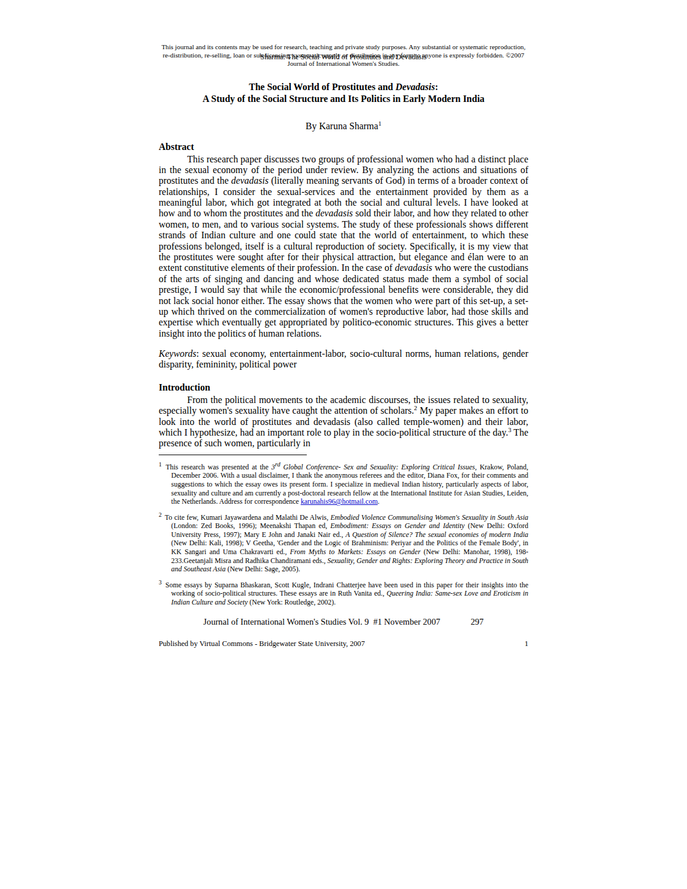This journal and its contents may be used for research, teaching and private study purposes. Any substantial or systematic reproduction, re-distribution, re-selling, loan or sub-licensing, systematic supply or distribution in any form to anyone is expressly forbidden. ©2007 Journal of International Women's Studies.
Sharma: The Social World of Prostitutes and Devadasis
The Social World of Prostitutes and Devadasis:
A Study of the Social Structure and Its Politics in Early Modern India
By Karuna Sharma1
Abstract
This research paper discusses two groups of professional women who had a distinct place in the sexual economy of the period under review. By analyzing the actions and situations of prostitutes and the devadasis (literally meaning servants of God) in terms of a broader context of relationships, I consider the sexual-services and the entertainment provided by them as a meaningful labor, which got integrated at both the social and cultural levels. I have looked at how and to whom the prostitutes and the devadasis sold their labor, and how they related to other women, to men, and to various social systems. The study of these professionals shows different strands of Indian culture and one could state that the world of entertainment, to which these professions belonged, itself is a cultural reproduction of society. Specifically, it is my view that the prostitutes were sought after for their physical attraction, but elegance and élan were to an extent constitutive elements of their profession. In the case of devadasis who were the custodians of the arts of singing and dancing and whose dedicated status made them a symbol of social prestige, I would say that while the economic/professional benefits were considerable, they did not lack social honor either. The essay shows that the women who were part of this set-up, a set-up which thrived on the commercialization of women's reproductive labor, had those skills and expertise which eventually get appropriated by politico-economic structures. This gives a better insight into the politics of human relations.
Keywords: sexual economy, entertainment-labor, socio-cultural norms, human relations, gender disparity, femininity, political power
Introduction
From the political movements to the academic discourses, the issues related to sexuality, especially women's sexuality have caught the attention of scholars.2 My paper makes an effort to look into the world of prostitutes and devadasis (also called temple-women) and their labor, which I hypothesize, had an important role to play in the socio-political structure of the day.3 The presence of such women, particularly in
1 This research was presented at the 3rd Global Conference- Sex and Sexuality: Exploring Critical Issues, Krakow, Poland, December 2006. With a usual disclaimer, I thank the anonymous referees and the editor, Diana Fox, for their comments and suggestions to which the essay owes its present form. I specialize in medieval Indian history, particularly aspects of labor, sexuality and culture and am currently a post-doctoral research fellow at the International Institute for Asian Studies, Leiden, the Netherlands. Address for correspondence karunahis96@hotmail.com.
2 To cite few, Kumari Jayawardena and Malathi De Alwis, Embodied Violence Communalising Women's Sexuality in South Asia (London: Zed Books, 1996); Meenakshi Thapan ed, Embodiment: Essays on Gender and Identity (New Delhi: Oxford University Press, 1997); Mary E John and Janaki Nair ed., A Question of Silence? The sexual economies of modern India (New Delhi: Kali, 1998); V Geetha, 'Gender and the Logic of Brahminism: Periyar and the Politics of the Female Body', in KK Sangari and Uma Chakravarti ed., From Myths to Markets: Essays on Gender (New Delhi: Manohar, 1998), 198-233.Geetanjali Misra and Radhika Chandiramani eds., Sexuality, Gender and Rights: Exploring Theory and Practice in South and Southeast Asia (New Delhi: Sage, 2005).
3 Some essays by Suparna Bhaskaran, Scott Kugle, Indrani Chatterjee have been used in this paper for their insights into the working of socio-political structures. These essays are in Ruth Vanita ed., Queering India: Same-sex Love and Eroticism in Indian Culture and Society (New York: Routledge, 2002).
Journal of International Women's Studies Vol. 9 #1 November 2007 297
Published by Virtual Commons - Bridgewater State University, 2007
1